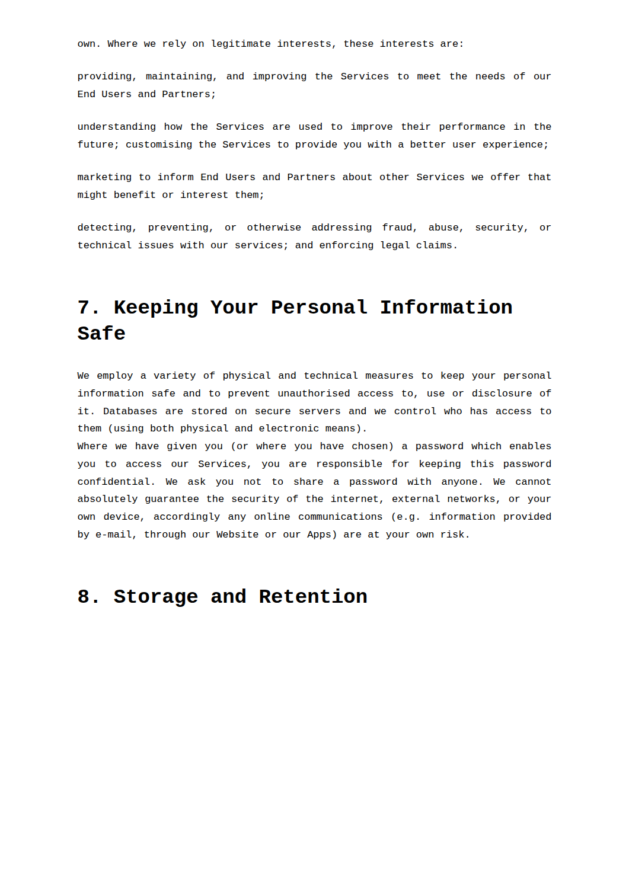own. Where we rely on legitimate interests, these interests are:
providing, maintaining, and improving the Services to meet the needs of our End Users and Partners;
understanding how the Services are used to improve their performance in the future; customising the Services to provide you with a better user experience;
marketing to inform End Users and Partners about other Services we offer that might benefit or interest them;
detecting, preventing, or otherwise addressing fraud, abuse, security, or technical issues with our services; and enforcing legal claims.
7. Keeping Your Personal Information Safe
We employ a variety of physical and technical measures to keep your personal information safe and to prevent unauthorised access to, use or disclosure of it. Databases are stored on secure servers and we control who has access to them (using both physical and electronic means).
Where we have given you (or where you have chosen) a password which enables you to access our Services, you are responsible for keeping this password confidential. We ask you not to share a password with anyone. We cannot absolutely guarantee the security of the internet, external networks, or your own device, accordingly any online communications (e.g. information provided by e-mail, through our Website or our Apps) are at your own risk.
8. Storage and Retention